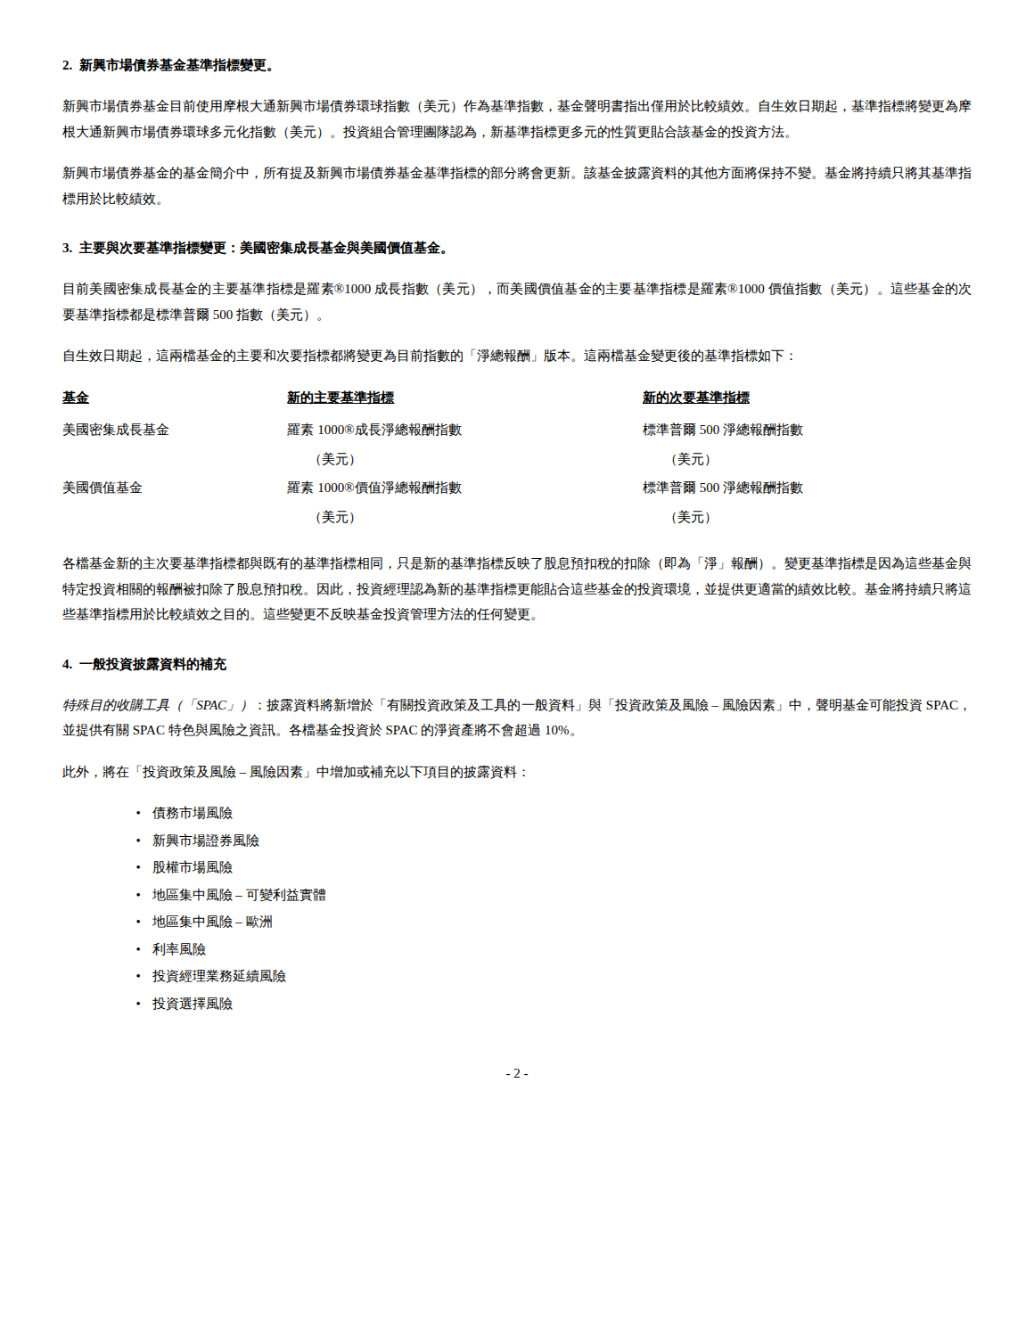2. 新興市場債券基金基準指標變更。
新興市場債券基金目前使用摩根大通新興市場債券環球指數（美元）作為基準指數，基金聲明書指出僅用於比較績效。自生效日期起，基準指標將變更為摩根大通新興市場債券環球多元化指數（美元）。投資組合管理團隊認為，新基準指標更多元的性質更貼合該基金的投資方法。
新興市場債券基金的基金簡介中，所有提及新興市場債券基金基準指標的部分將會更新。該基金披露資料的其他方面將保持不變。基金將持續只將其基準指標用於比較績效。
3. 主要與次要基準指標變更：美國密集成長基金與美國價值基金。
目前美國密集成長基金的主要基準指標是羅素®1000 成長指數（美元），而美國價值基金的主要基準指標是羅素®1000 價值指數（美元）。這些基金的次要基準指標都是標準普爾 500 指數（美元）。
自生效日期起，這兩檔基金的主要和次要指標都將變更為目前指數的「淨總報酬」版本。這兩檔基金變更後的基準指標如下：
| 基金 | 新的主要基準指標 | 新的次要基準指標 |
| --- | --- | --- |
| 美國密集成長基金 | 羅素 1000®成長淨總報酬指數 | 標準普爾 500 淨總報酬指數 |
| | （美元） | （美元） |
| 美國價值基金 | 羅素 1000®價值淨總報酬指數 | 標準普爾 500 淨總報酬指數 |
| | （美元） | （美元） |
各檔基金新的主次要基準指標都與既有的基準指標相同，只是新的基準指標反映了股息預扣稅的扣除（即為「淨」報酬）。變更基準指標是因為這些基金與特定投資相關的報酬被扣除了股息預扣稅。因此，投資經理認為新的基準指標更能貼合這些基金的投資環境，並提供更適當的績效比較。基金將持續只將這些基準指標用於比較績效之目的。這些變更不反映基金投資管理方法的任何變更。
4. 一般投資披露資料的補充
特殊目的收購工具（「SPAC」）：披露資料將新增於「有關投資政策及工具的一般資料」與「投資政策及風險 – 風險因素」中，聲明基金可能投資 SPAC，並提供有關 SPAC 特色與風險之資訊。各檔基金投資於 SPAC 的淨資產將不會超過 10%。
此外，將在「投資政策及風險 – 風險因素」中增加或補充以下項目的披露資料：
債務市場風險
新興市場證券風險
股權市場風險
地區集中風險 – 可變利益實體
地區集中風險 – 歐洲
利率風險
投資經理業務延續風險
投資選擇風險
- 2 -